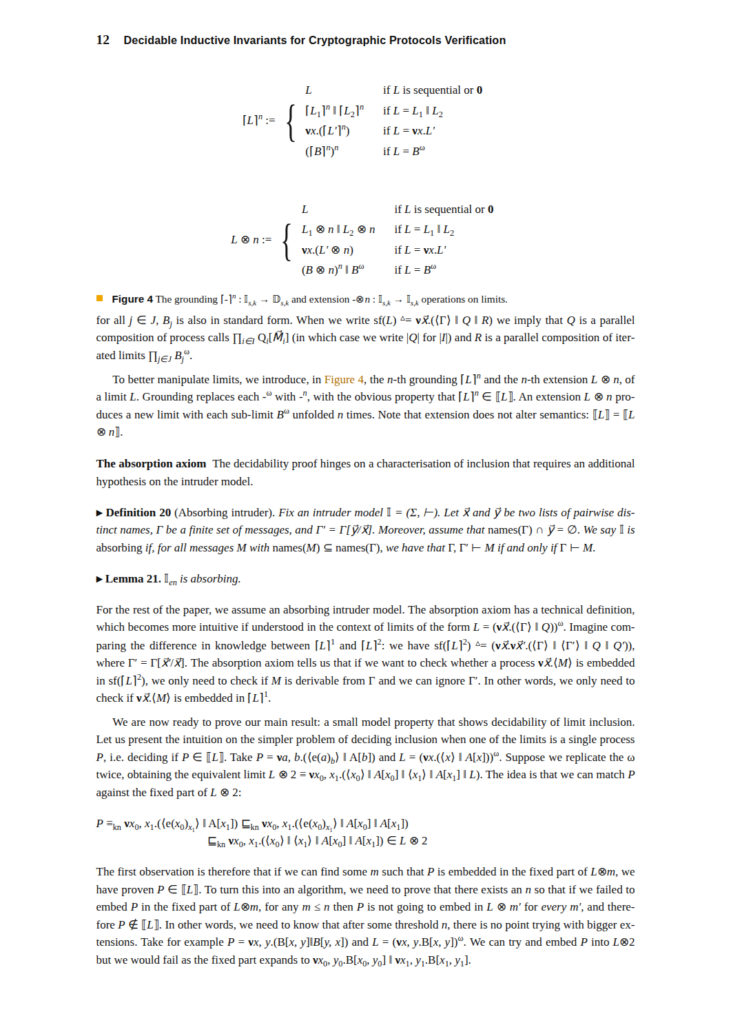12 Decidable Inductive Invariants for Cryptographic Protocols Verification
⌈L⌉n := {
| L | if L is sequential or 0 |
| ⌈ L 1 ⌉ n ‖ ⌈ L 2 ⌉ n | if L = L 1 ‖ L 2 |
| ν x .(⌈ L′ ⌉ n ) | if L = ν x . L′ |
| (⌈ B ⌉ n ) n | if L = B ω |
L ⊗ n := {
| L | if L is sequential or 0 |
| L 1 ⊗ n ‖ L 2 ⊗ n | if L = L 1 ‖ L 2 |
| ν x .( L′ ⊗ n ) | if L = ν x . L′ |
| ( B ⊗ n ) n ‖ B ω | if L = B ω |
Figure 4 The grounding ⌈-⌉n : 𝕀s,k → 𝔻s,k and extension -⊗n : 𝕀s,k → 𝕀s,k operations on limits.
for all j ∈ J, Bj is also in standard form. When we write sf(L) ▵= νx⃗.(⟨Γ⟩ ‖ Q ‖ R) we imply that Q is a parallel composition of process calls ∏i∈I Qi[M⃗i] (in which case we write |Q| for |I|) and R is a parallel composition of iterated limits ∏j∈J Bjω.
To better manipulate limits, we introduce, in Figure 4, the n-th grounding ⌈L⌉n and the n-th extension L ⊗ n, of a limit L. Grounding replaces each -ω with -n, with the obvious property that ⌈L⌉n ∈ ⟦L⟧. An extension L ⊗ n produces a new limit with each sub-limit Bω unfolded n times. Note that extension does not alter semantics: ⟦L⟧ = ⟦L ⊗ n⟧.
The absorption axiom The decidability proof hinges on a characterisation of inclusion that requires an additional hypothesis on the intruder model.
▸ Definition 20 (Absorbing intruder). Fix an intruder model 𝕀 = (Σ, ⊢). Let x⃗ and y⃗ be two lists of pairwise distinct names, Γ be a finite set of messages, and Γ′ = Γ[y⃗/x⃗]. Moreover, assume that names(Γ) ∩ y⃗ = ∅. We say 𝕀 is absorbing if, for all messages M with names(M) ⊆ names(Γ), we have that Γ, Γ′ ⊢ M if and only if Γ ⊢ M.
▸ Lemma 21. 𝕀en is absorbing.
For the rest of the paper, we assume an absorbing intruder model. The absorption axiom has a technical definition, which becomes more intuitive if understood in the context of limits of the form L = (νx⃗.(⟨Γ⟩ ‖ Q))ω. Imagine comparing the difference in knowledge between ⌈L⌉1 and ⌈L⌉2: we have sf(⌈L⌉2) ▵= (νx⃗.νx⃗′.(⟨Γ⟩ ‖ ⟨Γ′⟩ ‖ Q ‖ Q′)), where Γ′ = Γ[x⃗′/x⃗]. The absorption axiom tells us that if we want to check whether a process νx⃗.⟨M⟩ is embedded in sf(⌈L⌉2), we only need to check if M is derivable from Γ and we can ignore Γ′. In other words, we only need to check if νx⃗.⟨M⟩ is embedded in ⌈L⌉1.
We are now ready to prove our main result: a small model property that shows decidability of limit inclusion. Let us present the intuition on the simpler problem of deciding inclusion when one of the limits is a single process P, i.e. deciding if P ∈ ⟦L⟧. Take P = νa, b.(⟨e(a)b⟩ ‖ A[b]) and L = (νx.(⟨x⟩ ‖ A[x]))ω. Suppose we replicate the ω twice, obtaining the equivalent limit L ⊗ 2 ≡ νx0, x1.(⟨x0⟩ ‖ A[x0] ‖ ⟨x1⟩ ‖ A[x1] ‖ L). The idea is that we can match P against the fixed part of L ⊗ 2:
P ≡kn νx0, x1.(⟨e(x0)x1⟩ ‖ A[x1]) ⊑kn νx0, x1.(⟨e(x0)x1⟩ ‖ A[x0] ‖ A[x1]) ⊑kn νx0, x1.(⟨x0⟩ ‖ ⟨x1⟩ ‖ A[x0] ‖ A[x1]) ∈ L ⊗ 2
The first observation is therefore that if we can find some m such that P is embedded in the fixed part of L⊗m, we have proven P ∈ ⟦L⟧. To turn this into an algorithm, we need to prove that there exists an n so that if we failed to embed P in the fixed part of L⊗m, for any m ≤ n then P is not going to embed in L ⊗ m′ for every m′, and therefore P ∉ ⟦L⟧. In other words, we need to know that after some threshold n, there is no point trying with bigger extensions. Take for example P = νx, y.(B[x, y]‖B[y, x]) and L = (νx, y.B[x, y])ω. We can try and embed P into L⊗2 but we would fail as the fixed part expands to νx0, y0.B[x0, y0] ‖ νx1, y1.B[x1, y1].